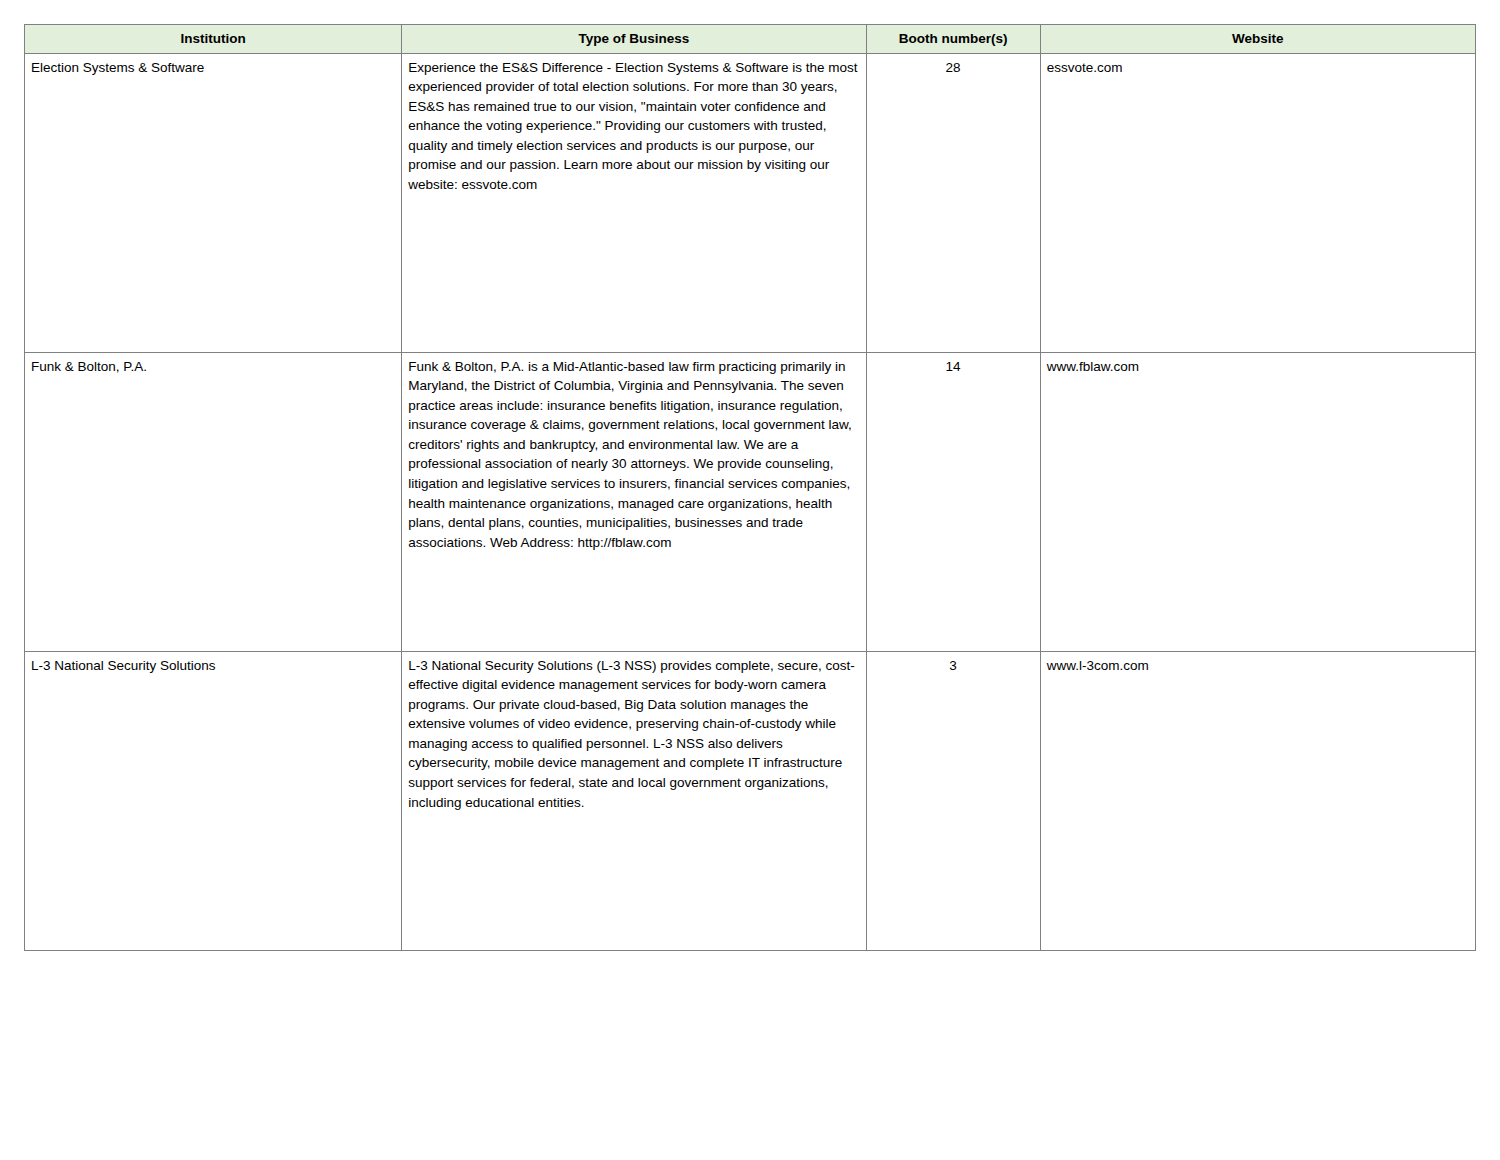| Institution | Type of Business | Booth number(s) | Website |
| --- | --- | --- | --- |
| Election Systems & Software | Experience the ES&S Difference - Election Systems & Software is the most experienced provider of total election solutions. For more than 30 years, ES&S has remained true to our vision, "maintain voter confidence and enhance the voting experience." Providing our customers with trusted, quality and timely election services and products is our purpose, our promise and our passion. Learn more about our mission by visiting our website: essvote.com | 28 | essvote.com |
| Funk & Bolton, P.A. | Funk & Bolton, P.A. is a Mid-Atlantic-based law firm practicing primarily in Maryland, the District of Columbia, Virginia and Pennsylvania. The seven practice areas include: insurance benefits litigation, insurance regulation, insurance coverage & claims, government relations, local government law, creditors' rights and bankruptcy, and environmental law. We are a professional association of nearly 30 attorneys. We provide counseling, litigation and legislative services to insurers, financial services companies, health maintenance organizations, managed care organizations, health plans, dental plans, counties, municipalities, businesses and trade associations. Web Address: http://fblaw.com | 14 | www.fblaw.com |
| L-3 National Security Solutions | L-3 National Security Solutions (L-3 NSS) provides complete, secure, cost-effective digital evidence management services for body-worn camera programs. Our private cloud-based, Big Data solution manages the extensive volumes of video evidence, preserving chain-of-custody while managing access to qualified personnel. L-3 NSS also delivers cybersecurity, mobile device management and complete IT infrastructure support services for federal, state and local government organizations, including educational entities. | 3 | www.l-3com.com |